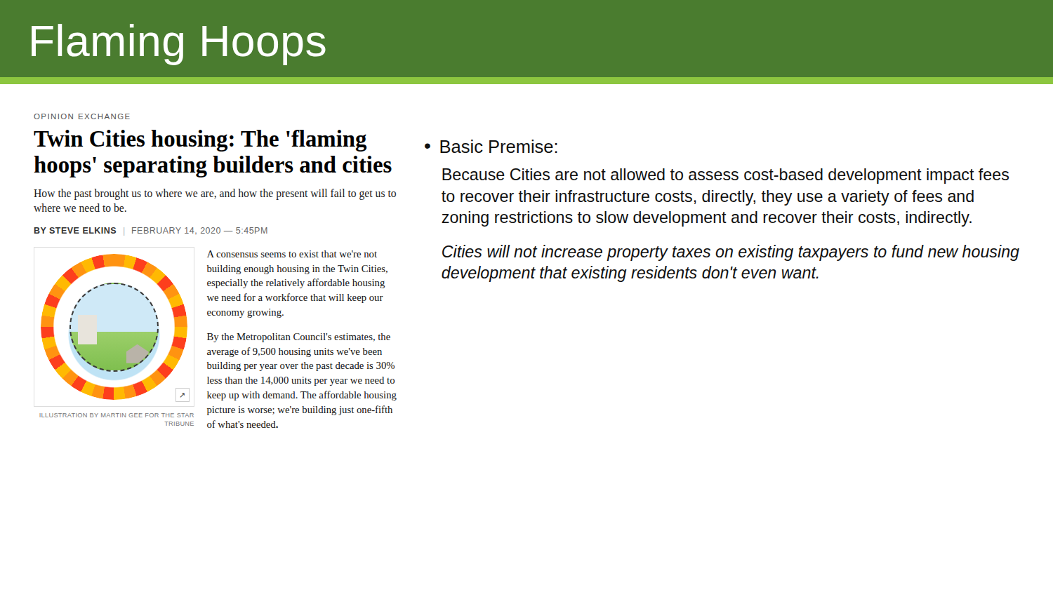Flaming Hoops
Opinion Exchange
Twin Cities housing: The 'flaming hoops' separating builders and cities
How the past brought us to where we are, and how the present will fail to get us to where we need to be.
By Steve Elkins | February 14, 2020 — 5:45PM
↗
Illustration by Martin Gee for the Star Tribune
A consensus seems to exist that we're not building enough housing in the Twin Cities, especially the relatively affordable housing we need for a workforce that will keep our economy growing.
By the Metropolitan Council's estimates, the average of 9,500 housing units we've been building per year over the past decade is 30% less than the 14,000 units per year we need to keep up with demand. The affordable housing picture is worse; we're building just one-fifth of what's needed.
Basic Premise:
Because Cities are not allowed to assess cost-based development impact fees to recover their infrastructure costs, directly, they use a variety of fees and zoning restrictions to slow development and recover their costs, indirectly.
Cities will not increase property taxes on existing taxpayers to fund new housing development that existing residents don't even want.